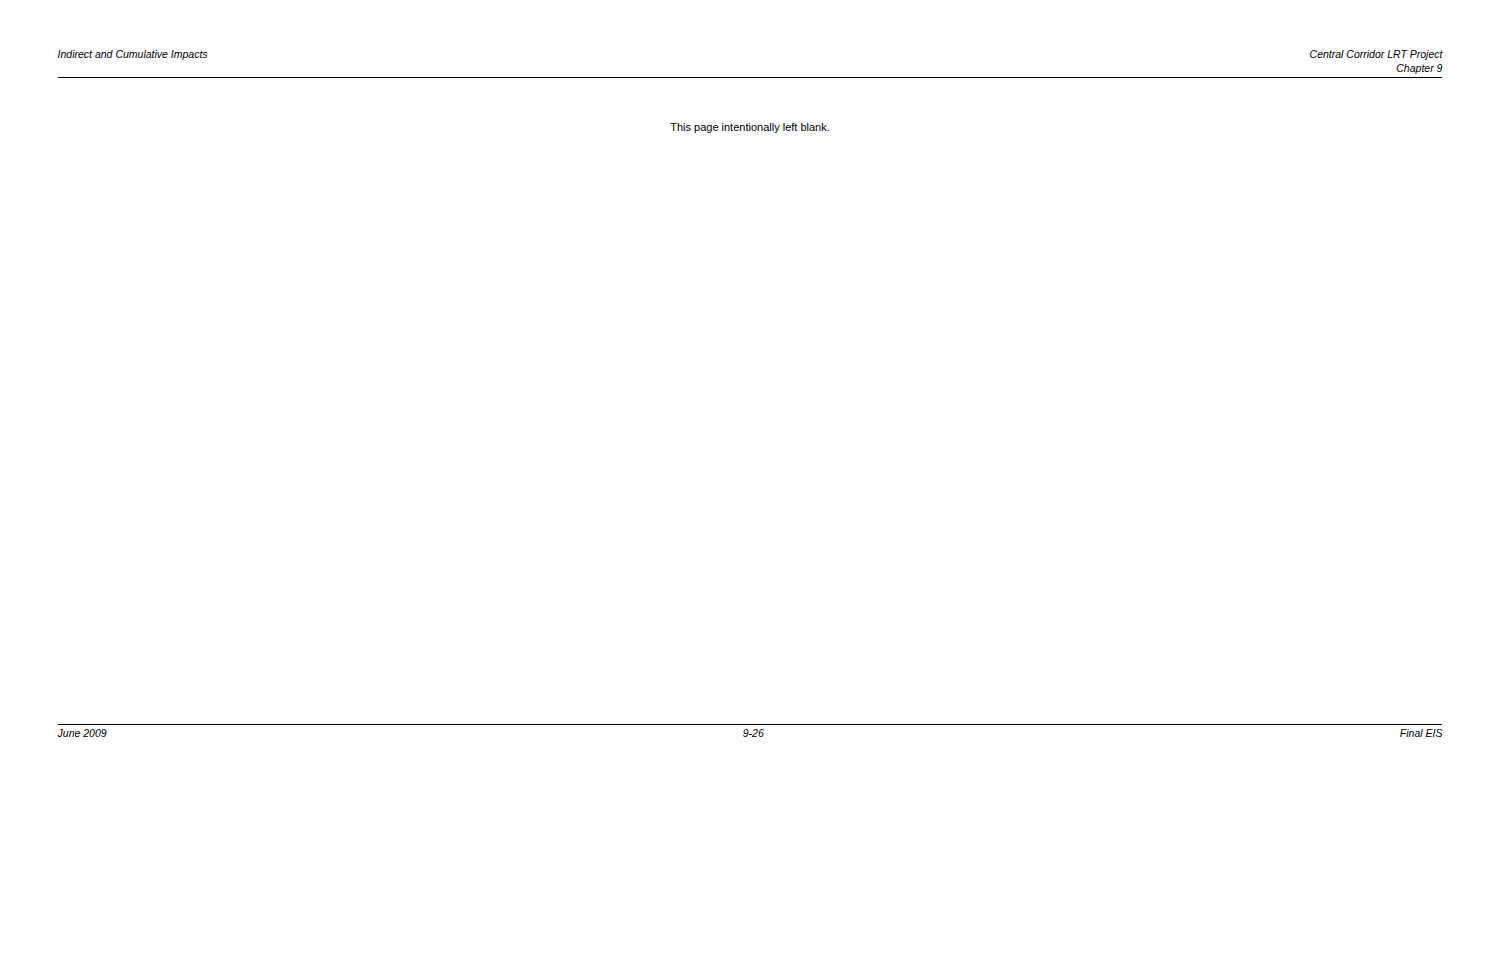Indirect and Cumulative Impacts
Central Corridor LRT Project
Chapter 9
This page intentionally left blank.
June 2009
9-26
Final EIS